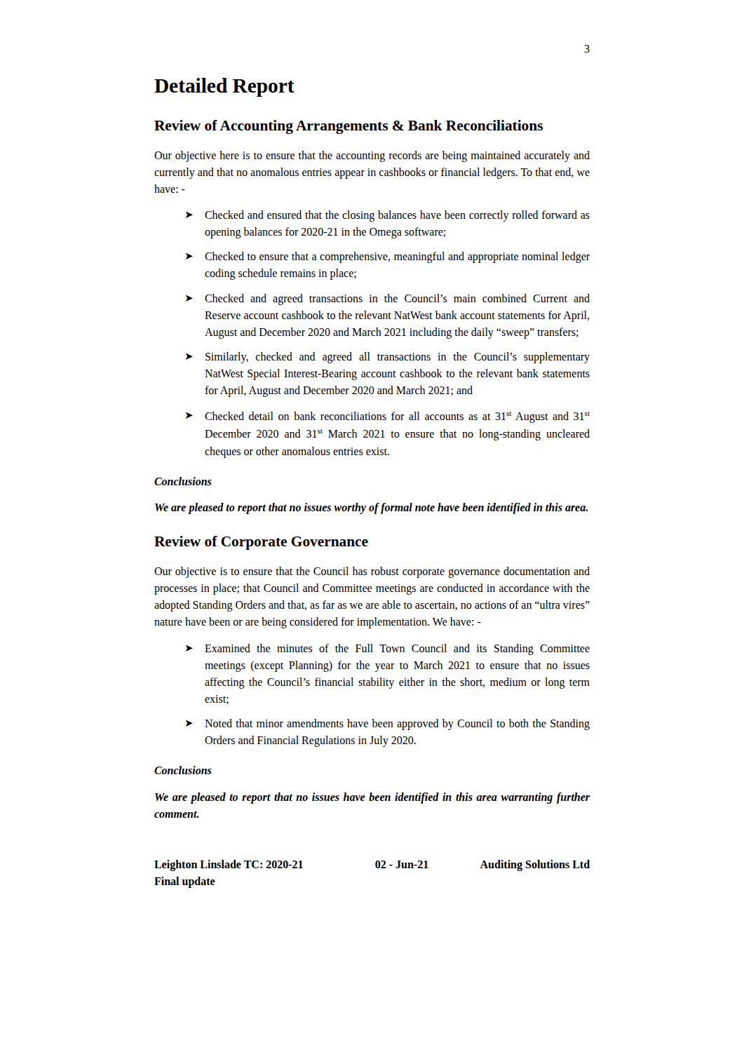3
Detailed Report
Review of Accounting Arrangements & Bank Reconciliations
Our objective here is to ensure that the accounting records are being maintained accurately and currently and that no anomalous entries appear in cashbooks or financial ledgers. To that end, we have: -
Checked and ensured that the closing balances have been correctly rolled forward as opening balances for 2020-21 in the Omega software;
Checked to ensure that a comprehensive, meaningful and appropriate nominal ledger coding schedule remains in place;
Checked and agreed transactions in the Council’s main combined Current and Reserve account cashbook to the relevant NatWest bank account statements for April, August and December 2020 and March 2021 including the daily “sweep” transfers;
Similarly, checked and agreed all transactions in the Council’s supplementary NatWest Special Interest-Bearing account cashbook to the relevant bank statements for April, August and December 2020 and March 2021; and
Checked detail on bank reconciliations for all accounts as at 31st August and 31st December 2020 and 31st March 2021 to ensure that no long-standing uncleared cheques or other anomalous entries exist.
Conclusions
We are pleased to report that no issues worthy of formal note have been identified in this area.
Review of Corporate Governance
Our objective is to ensure that the Council has robust corporate governance documentation and processes in place; that Council and Committee meetings are conducted in accordance with the adopted Standing Orders and that, as far as we are able to ascertain, no actions of an “ultra vires” nature have been or are being considered for implementation. We have: -
Examined the minutes of the Full Town Council and its Standing Committee meetings (except Planning) for the year to March 2021 to ensure that no issues affecting the Council’s financial stability either in the short, medium or long term exist;
Noted that minor amendments have been approved by Council to both the Standing Orders and Financial Regulations in July 2020.
Conclusions
We are pleased to report that no issues have been identified in this area warranting further comment.
Leighton Linslade TC: 2020-21 Final update
02 - Jun-21
Auditing Solutions Ltd